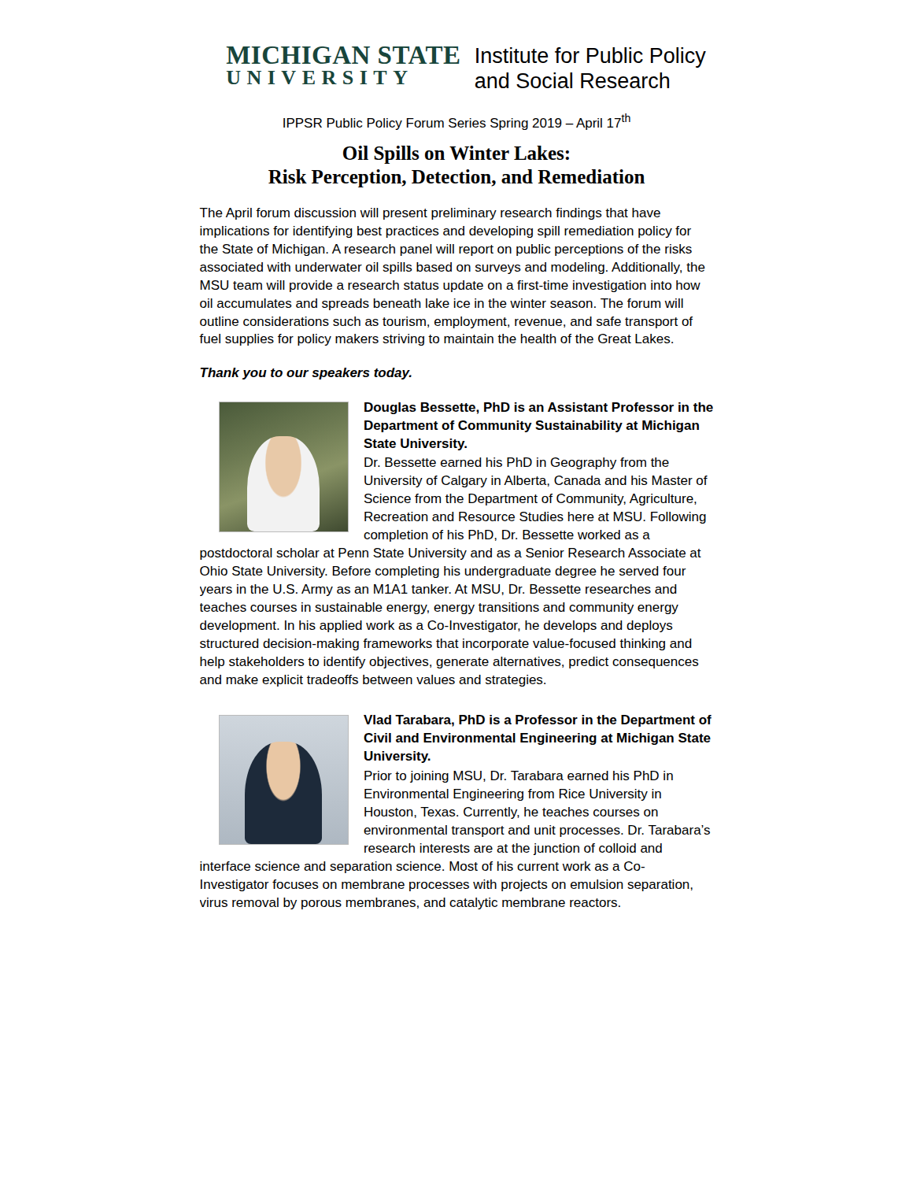MICHIGAN STATE
UNIVERSITY
Institute for Public Policy
and Social Research
IPPSR Public Policy Forum Series Spring 2019 – April 17th
Oil Spills on Winter Lakes:
Risk Perception, Detection, and Remediation
The April forum discussion will present preliminary research findings that have implications for identifying best practices and developing spill remediation policy for the State of Michigan. A research panel will report on public perceptions of the risks associated with underwater oil spills based on surveys and modeling. Additionally, the MSU team will provide a research status update on a first-time investigation into how oil accumulates and spreads beneath lake ice in the winter season. The forum will outline considerations such as tourism, employment, revenue, and safe transport of fuel supplies for policy makers striving to maintain the health of the Great Lakes.
Thank you to our speakers today.
Douglas Bessette, PhD is an Assistant Professor in the Department of Community Sustainability at Michigan State University.
Dr. Bessette earned his PhD in Geography from the University of Calgary in Alberta, Canada and his Master of Science from the Department of Community, Agriculture, Recreation and Resource Studies here at MSU. Following completion of his PhD, Dr. Bessette worked as a postdoctoral scholar at Penn State University and as a Senior Research Associate at Ohio State University. Before completing his undergraduate degree he served four years in the U.S. Army as an M1A1 tanker. At MSU, Dr. Bessette researches and teaches courses in sustainable energy, energy transitions and community energy development. In his applied work as a Co-Investigator, he develops and deploys structured decision-making frameworks that incorporate value-focused thinking and help stakeholders to identify objectives, generate alternatives, predict consequences and make explicit tradeoffs between values and strategies.
Vlad Tarabara, PhD is a Professor in the Department of Civil and Environmental Engineering at Michigan State University.
Prior to joining MSU, Dr. Tarabara earned his PhD in Environmental Engineering from Rice University in Houston, Texas. Currently, he teaches courses on environmental transport and unit processes. Dr. Tarabara’s research interests are at the junction of colloid and interface science and separation science. Most of his current work as a Co-Investigator focuses on membrane processes with projects on emulsion separation, virus removal by porous membranes, and catalytic membrane reactors.